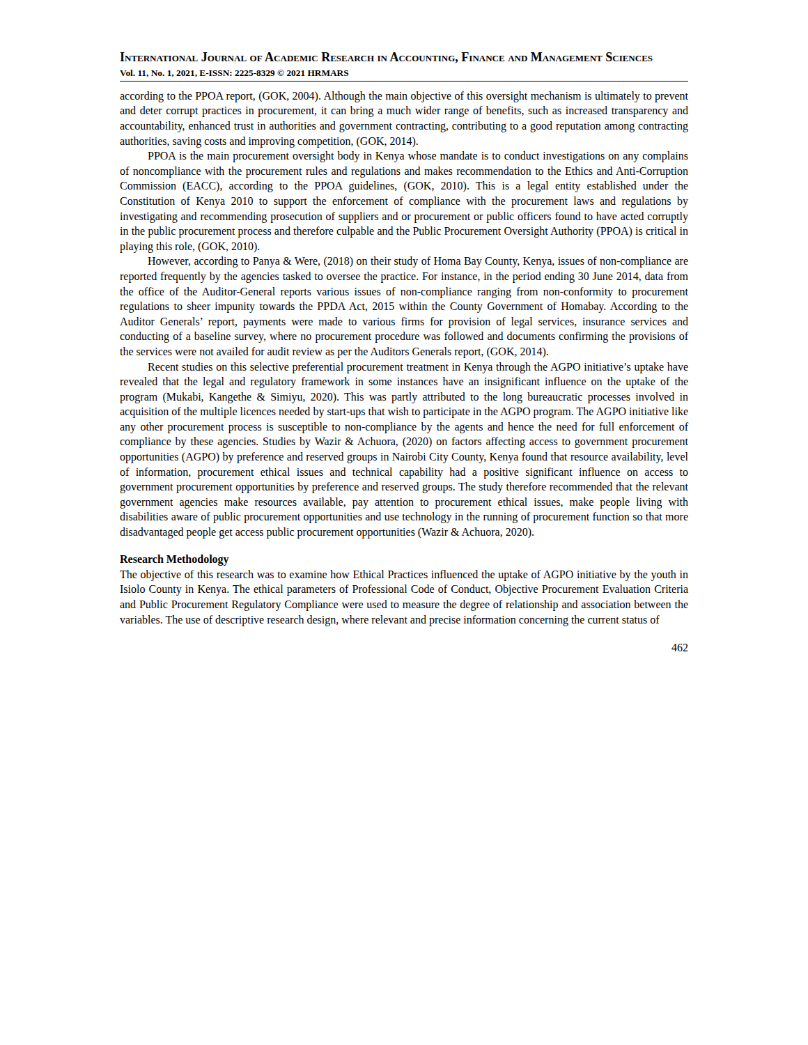International Journal of Academic Research in Accounting, Finance and Management Sciences
Vol. 11, No. 1, 2021, E-ISSN: 2225-8329 © 2021 HRMARS
according to the PPOA report, (GOK, 2004). Although the main objective of this oversight mechanism is ultimately to prevent and deter corrupt practices in procurement, it can bring a much wider range of benefits, such as increased transparency and accountability, enhanced trust in authorities and government contracting, contributing to a good reputation among contracting authorities, saving costs and improving competition, (GOK, 2014).
PPOA is the main procurement oversight body in Kenya whose mandate is to conduct investigations on any complains of noncompliance with the procurement rules and regulations and makes recommendation to the Ethics and Anti-Corruption Commission (EACC), according to the PPOA guidelines, (GOK, 2010). This is a legal entity established under the Constitution of Kenya 2010 to support the enforcement of compliance with the procurement laws and regulations by investigating and recommending prosecution of suppliers and or procurement or public officers found to have acted corruptly in the public procurement process and therefore culpable and the Public Procurement Oversight Authority (PPOA) is critical in playing this role, (GOK, 2010).
However, according to Panya & Were, (2018) on their study of Homa Bay County, Kenya, issues of non-compliance are reported frequently by the agencies tasked to oversee the practice. For instance, in the period ending 30 June 2014, data from the office of the Auditor-General reports various issues of non-compliance ranging from non-conformity to procurement regulations to sheer impunity towards the PPDA Act, 2015 within the County Government of Homabay. According to the Auditor Generals’ report, payments were made to various firms for provision of legal services, insurance services and conducting of a baseline survey, where no procurement procedure was followed and documents confirming the provisions of the services were not availed for audit review as per the Auditors Generals report, (GOK, 2014).
Recent studies on this selective preferential procurement treatment in Kenya through the AGPO initiative’s uptake have revealed that the legal and regulatory framework in some instances have an insignificant influence on the uptake of the program (Mukabi, Kangethe & Simiyu, 2020). This was partly attributed to the long bureaucratic processes involved in acquisition of the multiple licences needed by start-ups that wish to participate in the AGPO program. The AGPO initiative like any other procurement process is susceptible to non-compliance by the agents and hence the need for full enforcement of compliance by these agencies. Studies by Wazir & Achuora, (2020) on factors affecting access to government procurement opportunities (AGPO) by preference and reserved groups in Nairobi City County, Kenya found that resource availability, level of information, procurement ethical issues and technical capability had a positive significant influence on access to government procurement opportunities by preference and reserved groups. The study therefore recommended that the relevant government agencies make resources available, pay attention to procurement ethical issues, make people living with disabilities aware of public procurement opportunities and use technology in the running of procurement function so that more disadvantaged people get access public procurement opportunities (Wazir & Achuora, 2020).
Research Methodology
The objective of this research was to examine how Ethical Practices influenced the uptake of AGPO initiative by the youth in Isiolo County in Kenya. The ethical parameters of Professional Code of Conduct, Objective Procurement Evaluation Criteria and Public Procurement Regulatory Compliance were used to measure the degree of relationship and association between the variables. The use of descriptive research design, where relevant and precise information concerning the current status of
462